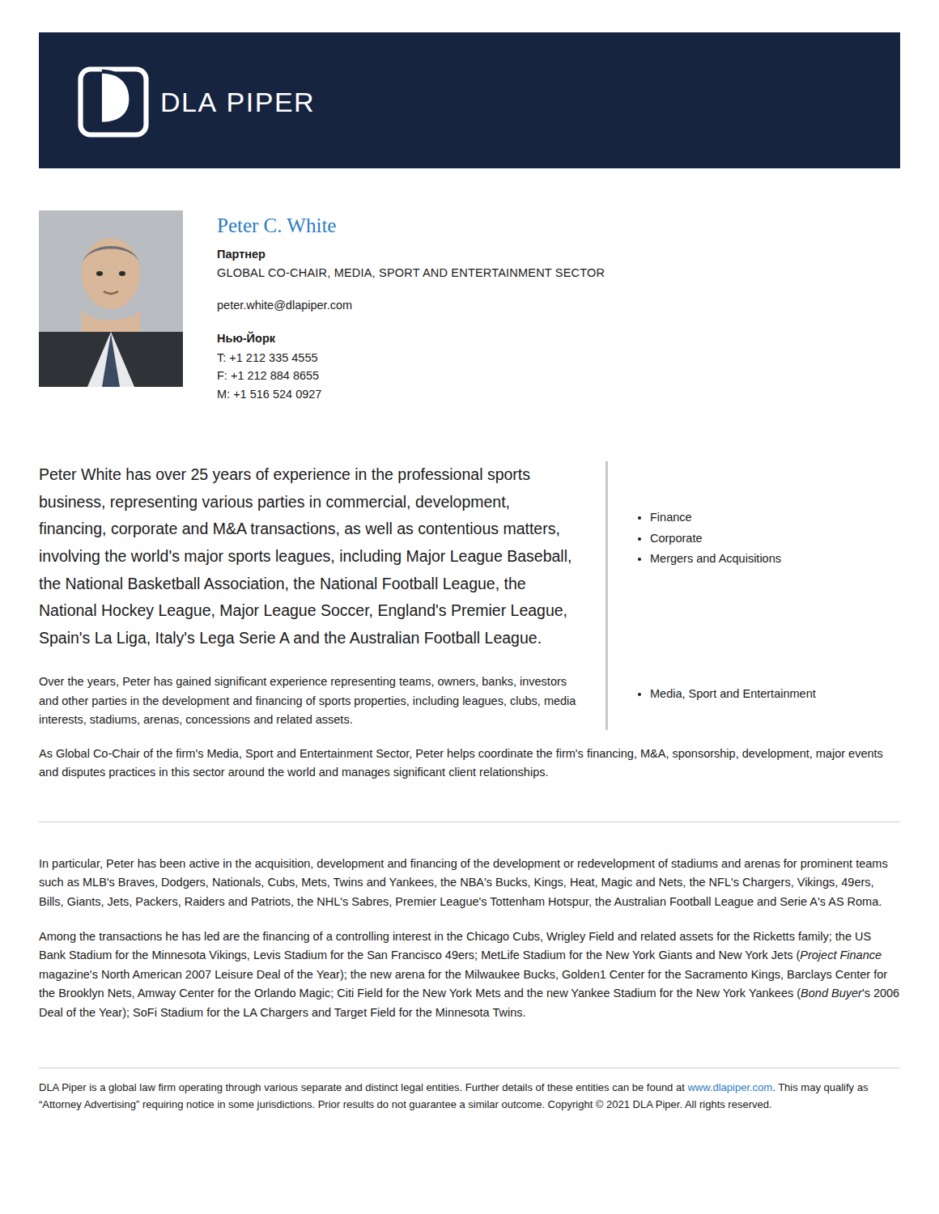DLA PIPER
Peter C. White
Партнер
GLOBAL CO-CHAIR, MEDIA, SPORT AND ENTERTAINMENT SECTOR
peter.white@dlapiper.com
Нью-Йорк
T: +1 212 335 4555
F: +1 212 884 8655
M: +1 516 524 0927
Peter White has over 25 years of experience in the professional sports business, representing various parties in commercial, development, financing, corporate and M&A transactions, as well as contentious matters, involving the world's major sports leagues, including Major League Baseball, the National Basketball Association, the National Football League, the National Hockey League, Major League Soccer, England's Premier League, Spain's La Liga, Italy's Lega Serie A and the Australian Football League.
Over the years, Peter has gained significant experience representing teams, owners, banks, investors and other parties in the development and financing of sports properties, including leagues, clubs, media interests, stadiums, arenas, concessions and related assets.
Finance
Corporate
Mergers and Acquisitions
Media, Sport and Entertainment
As Global Co-Chair of the firm's Media, Sport and Entertainment Sector, Peter helps coordinate the firm's financing, M&A, sponsorship, development, major events and disputes practices in this sector around the world and manages significant client relationships.
In particular, Peter has been active in the acquisition, development and financing of the development or redevelopment of stadiums and arenas for prominent teams such as MLB's Braves, Dodgers, Nationals, Cubs, Mets, Twins and Yankees, the NBA's Bucks, Kings, Heat, Magic and Nets, the NFL's Chargers, Vikings, 49ers, Bills, Giants, Jets, Packers, Raiders and Patriots, the NHL's Sabres, Premier League's Tottenham Hotspur, the Australian Football League and Serie A's AS Roma.
Among the transactions he has led are the financing of a controlling interest in the Chicago Cubs, Wrigley Field and related assets for the Ricketts family; the US Bank Stadium for the Minnesota Vikings, Levis Stadium for the San Francisco 49ers; MetLife Stadium for the New York Giants and New York Jets (Project Finance magazine's North American 2007 Leisure Deal of the Year); the new arena for the Milwaukee Bucks, Golden1 Center for the Sacramento Kings, Barclays Center for the Brooklyn Nets, Amway Center for the Orlando Magic; Citi Field for the New York Mets and the new Yankee Stadium for the New York Yankees (Bond Buyer's 2006 Deal of the Year); SoFi Stadium for the LA Chargers and Target Field for the Minnesota Twins.
DLA Piper is a global law firm operating through various separate and distinct legal entities. Further details of these entities can be found at www.dlapiper.com. This may qualify as “Attorney Advertising” requiring notice in some jurisdictions. Prior results do not guarantee a similar outcome. Copyright © 2021 DLA Piper. All rights reserved.